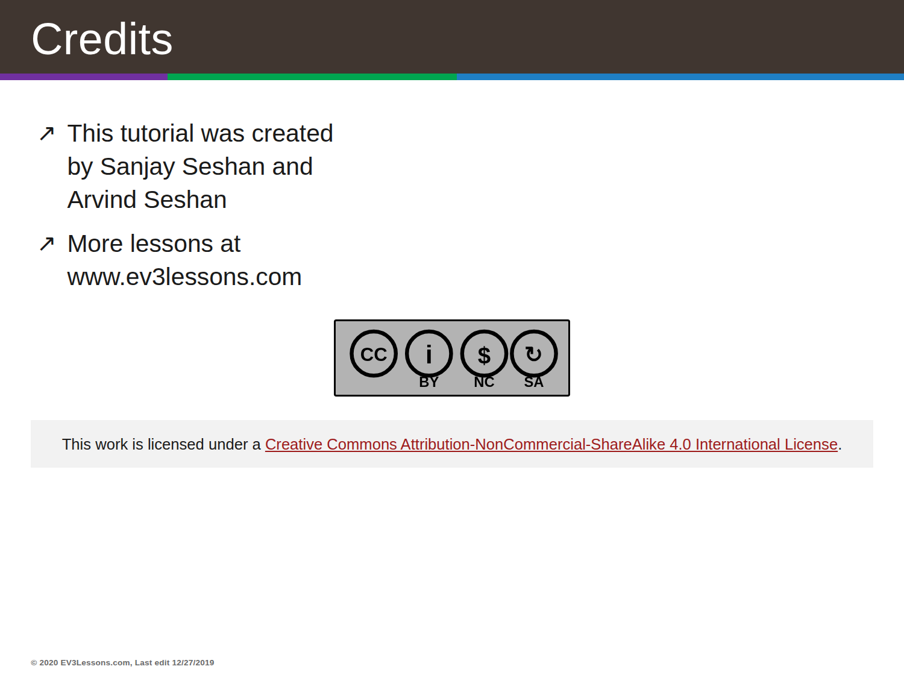Credits
↗This tutorial was created by Sanjay Seshan and Arvind Seshan
↗More lessons at www.ev3lessons.com
CC i $ ↻ BY NC SA
This work is licensed under a Creative Commons Attribution-NonCommercial-ShareAlike 4.0 International License.
© 2020 EV3Lessons.com, Last edit 12/27/2019